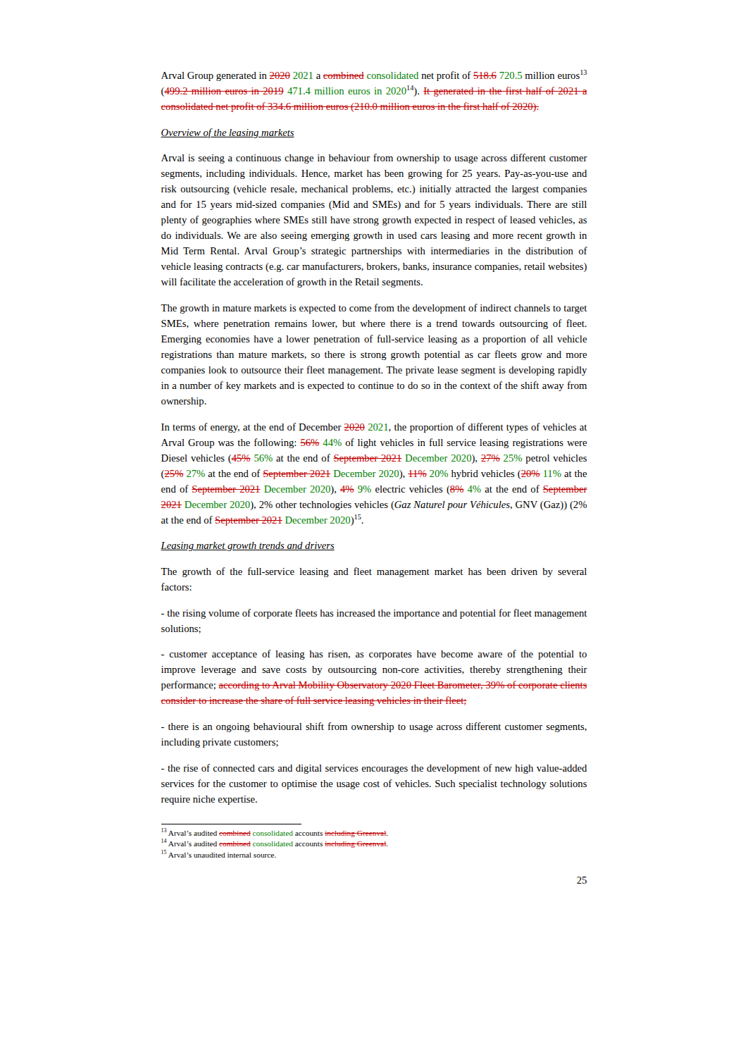Arval Group generated in 2020 2021 a combined consolidated net profit of 518.6 720.5 million euros13 (499.2 million euros in 2019 471.4 million euros in 202014). It generated in the first half of 2021 a consolidated net profit of 334.6 million euros (210.0 million euros in the first half of 2020).
Overview of the leasing markets
Arval is seeing a continuous change in behaviour from ownership to usage across different customer segments, including individuals. Hence, market has been growing for 25 years. Pay-as-you-use and risk outsourcing (vehicle resale, mechanical problems, etc.) initially attracted the largest companies and for 15 years mid-sized companies (Mid and SMEs) and for 5 years individuals. There are still plenty of geographies where SMEs still have strong growth expected in respect of leased vehicles, as do individuals. We are also seeing emerging growth in used cars leasing and more recent growth in Mid Term Rental. Arval Group’s strategic partnerships with intermediaries in the distribution of vehicle leasing contracts (e.g. car manufacturers, brokers, banks, insurance companies, retail websites) will facilitate the acceleration of growth in the Retail segments.
The growth in mature markets is expected to come from the development of indirect channels to target SMEs, where penetration remains lower, but where there is a trend towards outsourcing of fleet. Emerging economies have a lower penetration of full-service leasing as a proportion of all vehicle registrations than mature markets, so there is strong growth potential as car fleets grow and more companies look to outsource their fleet management. The private lease segment is developing rapidly in a number of key markets and is expected to continue to do so in the context of the shift away from ownership.
In terms of energy, at the end of December 2020 2021, the proportion of different types of vehicles at Arval Group was the following: 56% 44% of light vehicles in full service leasing registrations were Diesel vehicles (45% 56% at the end of September 2021 December 2020), 27% 25% petrol vehicles (25% 27% at the end of September 2021 December 2020), 11% 20% hybrid vehicles (20% 11% at the end of September 2021 December 2020), 4% 9% electric vehicles (8% 4% at the end of September 2021 December 2020), 2% other technologies vehicles (Gaz Naturel pour Véhicules, GNV (Gaz)) (2% at the end of September 2021 December 2020)15.
Leasing market growth trends and drivers
The growth of the full-service leasing and fleet management market has been driven by several factors:
- the rising volume of corporate fleets has increased the importance and potential for fleet management solutions;
- customer acceptance of leasing has risen, as corporates have become aware of the potential to improve leverage and save costs by outsourcing non-core activities, thereby strengthening their performance; according to Arval Mobility Observatory 2020 Fleet Barometer, 39% of corporate clients consider to increase the share of full service leasing vehicles in their fleet;
- there is an ongoing behavioural shift from ownership to usage across different customer segments, including private customers;
- the rise of connected cars and digital services encourages the development of new high value-added services for the customer to optimise the usage cost of vehicles. Such specialist technology solutions require niche expertise.
13 Arval’s audited combined consolidated accounts including Greenval.
14 Arval’s audited combined consolidated accounts including Greenval.
15 Arval’s unaudited internal source.
25